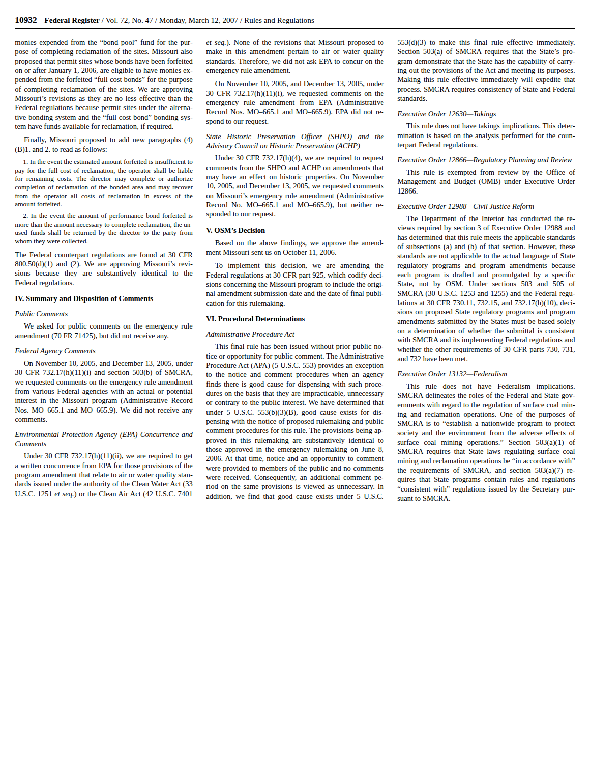10932 Federal Register / Vol. 72, No. 47 / Monday, March 12, 2007 / Rules and Regulations
monies expended from the “bond pool” fund for the purpose of completing reclamation of the sites. Missouri also proposed that permit sites whose bonds have been forfeited on or after January 1, 2006, are eligible to have monies expended from the forfeited “full cost bonds” for the purpose of completing reclamation of the sites. We are approving Missouri’s revisions as they are no less effective than the Federal regulations because permit sites under the alternative bonding system and the “full cost bond” bonding system have funds available for reclamation, if required.
Finally, Missouri proposed to add new paragraphs (4)(B)1. and 2. to read as follows:
1. In the event the estimated amount forfeited is insufficient to pay for the full cost of reclamation, the operator shall be liable for remaining costs. The director may complete or authorize completion of reclamation of the bonded area and may recover from the operator all costs of reclamation in excess of the amount forfeited.
2. In the event the amount of performance bond forfeited is more than the amount necessary to complete reclamation, the unused funds shall be returned by the director to the party from whom they were collected.
The Federal counterpart regulations are found at 30 CFR 800.50(d)(1) and (2). We are approving Missouri’s revisions because they are substantively identical to the Federal regulations.
IV. Summary and Disposition of Comments
Public Comments
We asked for public comments on the emergency rule amendment (70 FR 71425), but did not receive any.
Federal Agency Comments
On November 10, 2005, and December 13, 2005, under 30 CFR 732.17(h)(11)(i) and section 503(b) of SMCRA, we requested comments on the emergency rule amendment from various Federal agencies with an actual or potential interest in the Missouri program (Administrative Record Nos. MO–665.1 and MO–665.9). We did not receive any comments.
Environmental Protection Agency (EPA) Concurrence and Comments
Under 30 CFR 732.17(h)(11)(ii), we are required to get a written concurrence from EPA for those provisions of the program amendment that relate to air or water quality standards issued under the authority of the Clean Water Act (33 U.S.C. 1251 et seq.) or the Clean Air Act (42 U.S.C. 7401 et seq.). None of the revisions that Missouri proposed to make in this amendment pertain to air or water quality standards. Therefore, we did not ask EPA to concur on the emergency rule amendment.
On November 10, 2005, and December 13, 2005, under 30 CFR 732.17(h)(11)(i), we requested comments on the emergency rule amendment from EPA (Administrative Record Nos. MO–665.1 and MO–665.9). EPA did not respond to our request.
State Historic Preservation Officer (SHPO) and the Advisory Council on Historic Preservation (ACHP)
Under 30 CFR 732.17(h)(4), we are required to request comments from the SHPO and ACHP on amendments that may have an effect on historic properties. On November 10, 2005, and December 13, 2005, we requested comments on Missouri’s emergency rule amendment (Administrative Record No. MO–665.1 and MO–665.9), but neither responded to our request.
V. OSM’s Decision
Based on the above findings, we approve the amendment Missouri sent us on October 11, 2006.
To implement this decision, we are amending the Federal regulations at 30 CFR part 925, which codify decisions concerning the Missouri program to include the original amendment submission date and the date of final publication for this rulemaking.
VI. Procedural Determinations
Administrative Procedure Act
This final rule has been issued without prior public notice or opportunity for public comment. The Administrative Procedure Act (APA) (5 U.S.C. 553) provides an exception to the notice and comment procedures when an agency finds there is good cause for dispensing with such procedures on the basis that they are impracticable, unnecessary or contrary to the public interest. We have determined that under 5 U.S.C. 553(b)(3)(B), good cause exists for dispensing with the notice of proposed rulemaking and public comment procedures for this rule. The provisions being approved in this rulemaking are substantively identical to those approved in the emergency rulemaking on June 8, 2006. At that time, notice and an opportunity to comment were provided to members of the public and no comments were received. Consequently, an additional comment period on the same provisions is viewed as unnecessary. In addition, we find that good cause exists under 5 U.S.C. 553(d)(3) to make this final rule effective immediately. Section 503(a) of SMCRA requires that the State’s program demonstrate that the State has the capability of carrying out the provisions of the Act and meeting its purposes. Making this rule effective immediately will expedite that process. SMCRA requires consistency of State and Federal standards.
Executive Order 12630—Takings
This rule does not have takings implications. This determination is based on the analysis performed for the counterpart Federal regulations.
Executive Order 12866—Regulatory Planning and Review
This rule is exempted from review by the Office of Management and Budget (OMB) under Executive Order 12866.
Executive Order 12988—Civil Justice Reform
The Department of the Interior has conducted the reviews required by section 3 of Executive Order 12988 and has determined that this rule meets the applicable standards of subsections (a) and (b) of that section. However, these standards are not applicable to the actual language of State regulatory programs and program amendments because each program is drafted and promulgated by a specific State, not by OSM. Under sections 503 and 505 of SMCRA (30 U.S.C. 1253 and 1255) and the Federal regulations at 30 CFR 730.11, 732.15, and 732.17(h)(10), decisions on proposed State regulatory programs and program amendments submitted by the States must be based solely on a determination of whether the submittal is consistent with SMCRA and its implementing Federal regulations and whether the other requirements of 30 CFR parts 730, 731, and 732 have been met.
Executive Order 13132—Federalism
This rule does not have Federalism implications. SMCRA delineates the roles of the Federal and State governments with regard to the regulation of surface coal mining and reclamation operations. One of the purposes of SMCRA is to “establish a nationwide program to protect society and the environment from the adverse effects of surface coal mining operations.” Section 503(a)(1) of SMCRA requires that State laws regulating surface coal mining and reclamation operations be “in accordance with” the requirements of SMCRA, and section 503(a)(7) requires that State programs contain rules and regulations “consistent with” regulations issued by the Secretary pursuant to SMCRA.